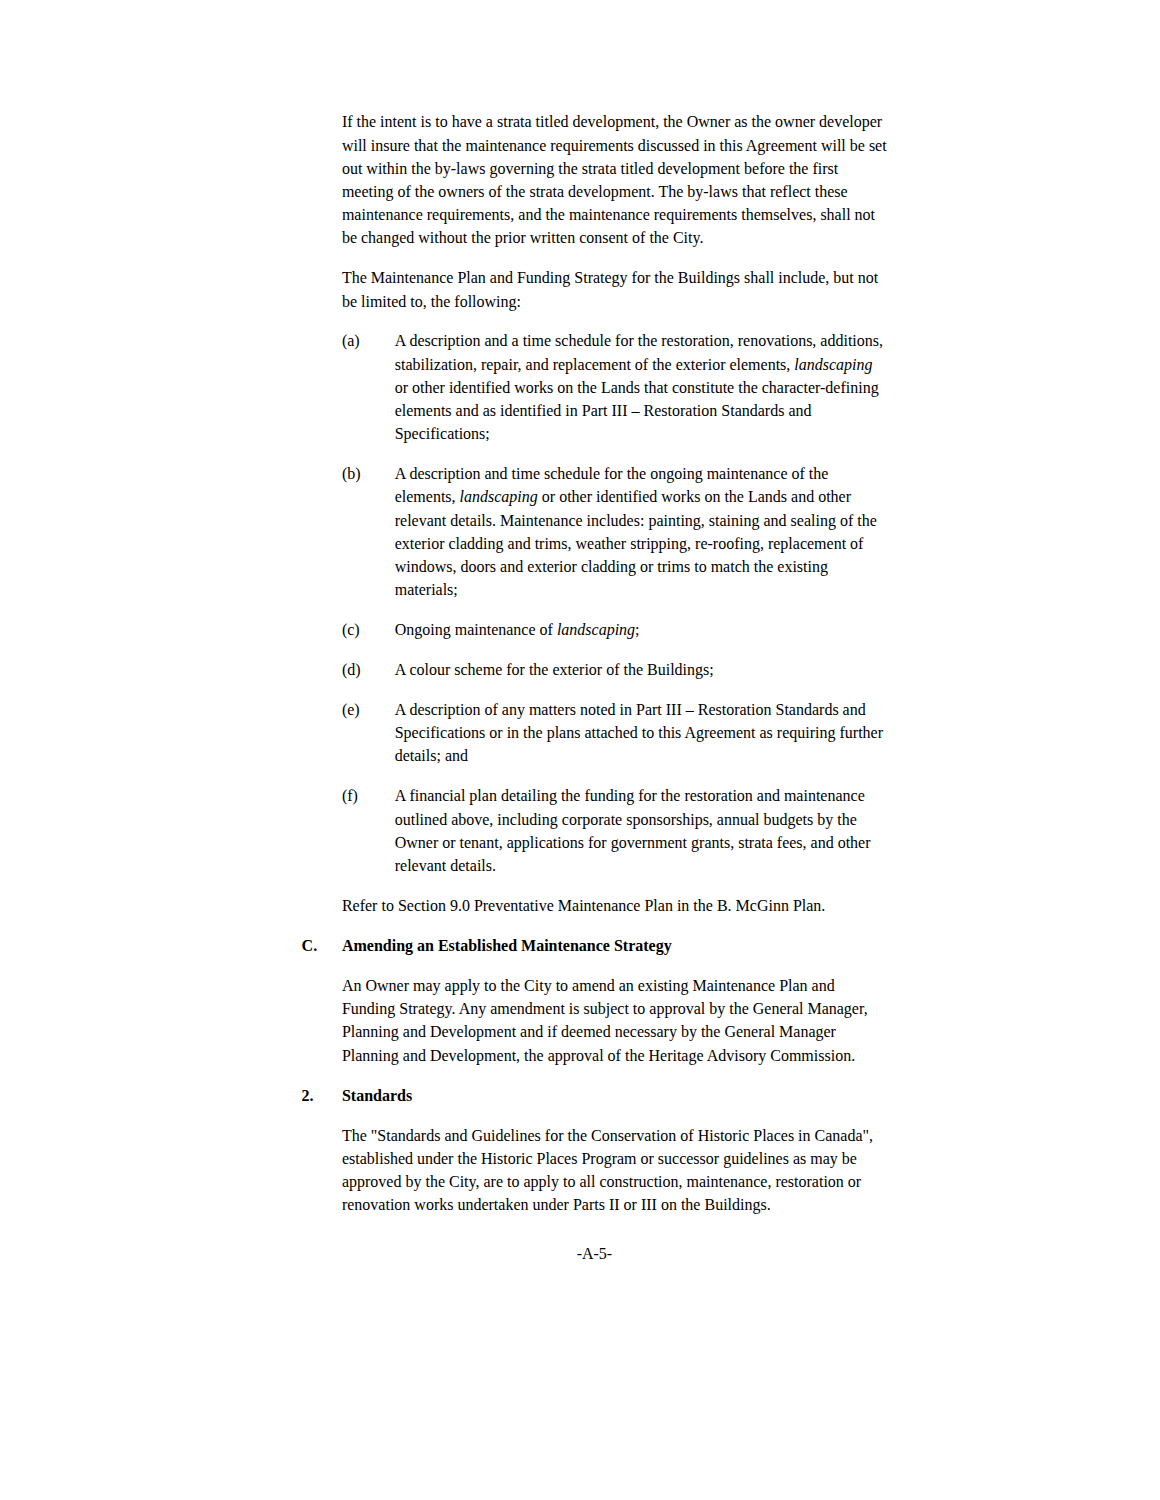If the intent is to have a strata titled development, the Owner as the owner developer will insure that the maintenance requirements discussed in this Agreement will be set out within the by-laws governing the strata titled development before the first meeting of the owners of the strata development. The by-laws that reflect these maintenance requirements, and the maintenance requirements themselves, shall not be changed without the prior written consent of the City.
The Maintenance Plan and Funding Strategy for the Buildings shall include, but not be limited to, the following:
(a)
A description and a time schedule for the restoration, renovations, additions, stabilization, repair, and replacement of the exterior elements, landscaping or other identified works on the Lands that constitute the character-defining elements and as identified in Part III – Restoration Standards and Specifications;
(b)
A description and time schedule for the ongoing maintenance of the elements, landscaping or other identified works on the Lands and other relevant details. Maintenance includes: painting, staining and sealing of the exterior cladding and trims, weather stripping, re-roofing, replacement of windows, doors and exterior cladding or trims to match the existing materials;
(c)
Ongoing maintenance of landscaping;
(d)
A colour scheme for the exterior of the Buildings;
(e)
A description of any matters noted in Part III – Restoration Standards and Specifications or in the plans attached to this Agreement as requiring further details; and
(f)
A financial plan detailing the funding for the restoration and maintenance outlined above, including corporate sponsorships, annual budgets by the Owner or tenant, applications for government grants, strata fees, and other relevant details.
Refer to Section 9.0 Preventative Maintenance Plan in the B. McGinn Plan.
C.
Amending an Established Maintenance Strategy
An Owner may apply to the City to amend an existing Maintenance Plan and Funding Strategy. Any amendment is subject to approval by the General Manager, Planning and Development and if deemed necessary by the General Manager Planning and Development, the approval of the Heritage Advisory Commission.
2.
Standards
The "Standards and Guidelines for the Conservation of Historic Places in Canada", established under the Historic Places Program or successor guidelines as may be approved by the City, are to apply to all construction, maintenance, restoration or renovation works undertaken under Parts II or III on the Buildings.
-A-5-